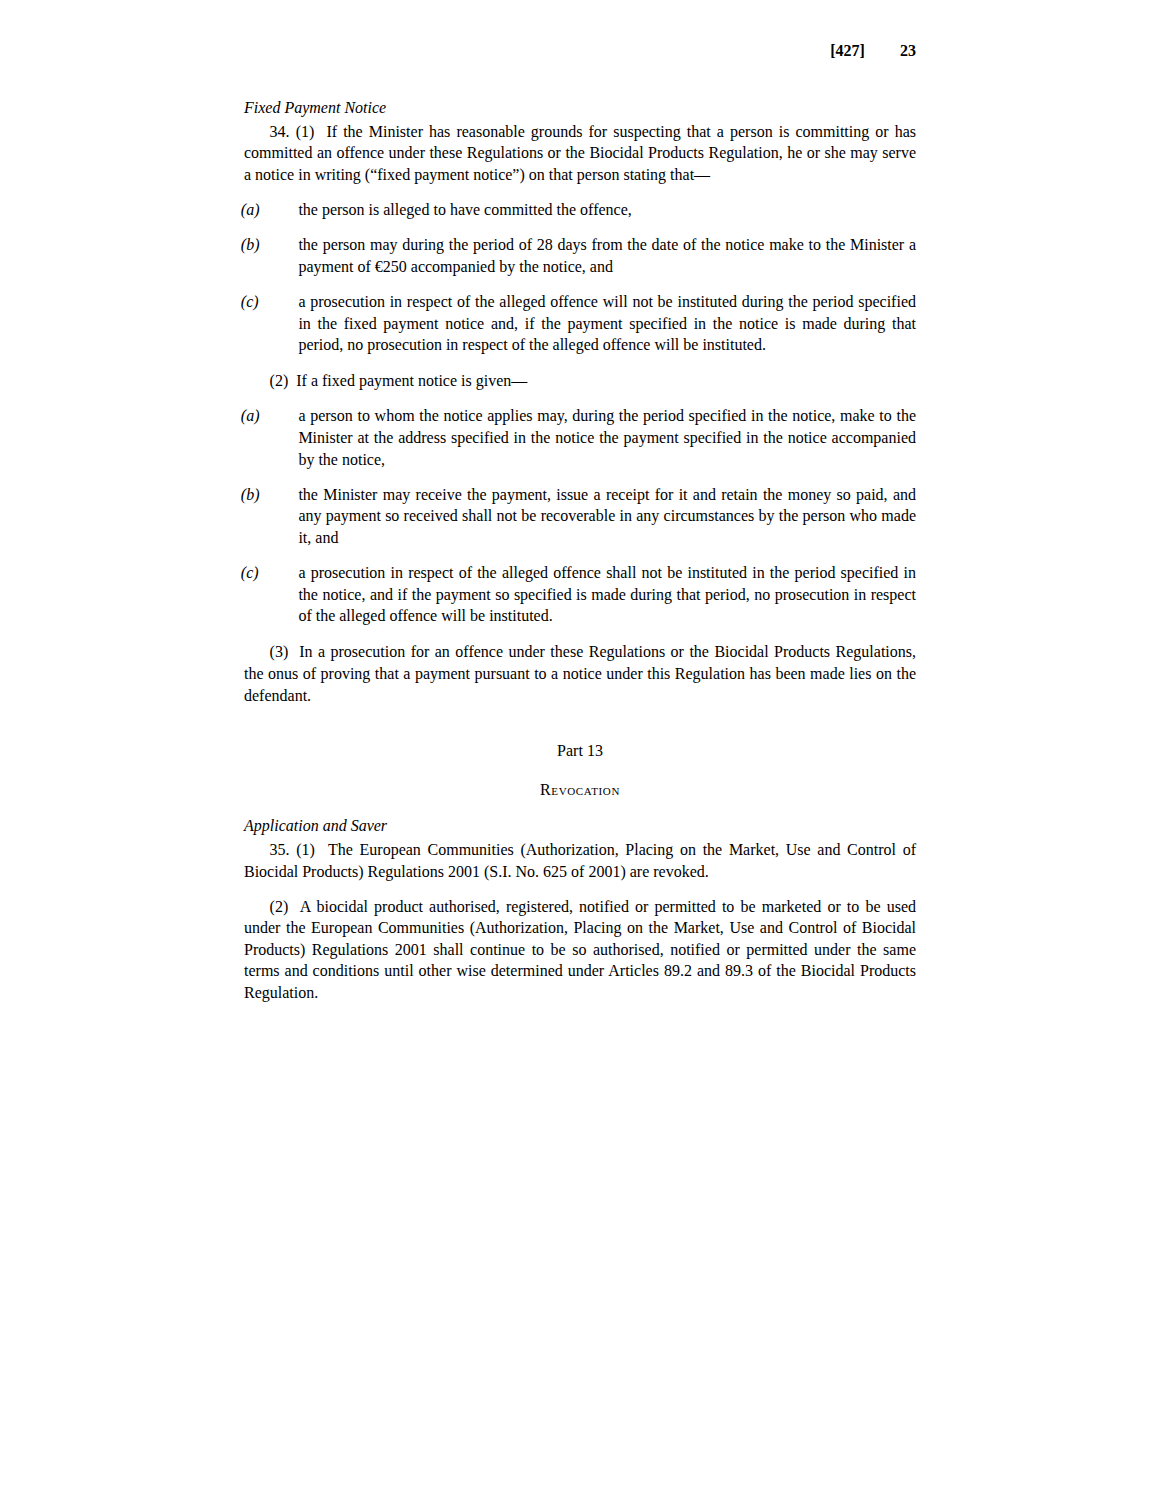[427] 23
Fixed Payment Notice
34. (1) If the Minister has reasonable grounds for suspecting that a person is committing or has committed an offence under these Regulations or the Biocidal Products Regulation, he or she may serve a notice in writing (“fixed payment notice”) on that person stating that—
(a) the person is alleged to have committed the offence,
(b) the person may during the period of 28 days from the date of the notice make to the Minister a payment of €250 accompanied by the notice, and
(c) a prosecution in respect of the alleged offence will not be instituted during the period specified in the fixed payment notice and, if the payment specified in the notice is made during that period, no prosecution in respect of the alleged offence will be instituted.
(2) If a fixed payment notice is given—
(a) a person to whom the notice applies may, during the period specified in the notice, make to the Minister at the address specified in the notice the payment specified in the notice accompanied by the notice,
(b) the Minister may receive the payment, issue a receipt for it and retain the money so paid, and any payment so received shall not be recoverable in any circumstances by the person who made it, and
(c) a prosecution in respect of the alleged offence shall not be instituted in the period specified in the notice, and if the payment so specified is made during that period, no prosecution in respect of the alleged offence will be instituted.
(3) In a prosecution for an offence under these Regulations or the Biocidal Products Regulations, the onus of proving that a payment pursuant to a notice under this Regulation has been made lies on the defendant.
Part 13 Revocation
Application and Saver
35. (1) The European Communities (Authorization, Placing on the Market, Use and Control of Biocidal Products) Regulations 2001 (S.I. No. 625 of 2001) are revoked.
(2) A biocidal product authorised, registered, notified or permitted to be marketed or to be used under the European Communities (Authorization, Placing on the Market, Use and Control of Biocidal Products) Regulations 2001 shall continue to be so authorised, notified or permitted under the same terms and conditions until other wise determined under Articles 89.2 and 89.3 of the Biocidal Products Regulation.